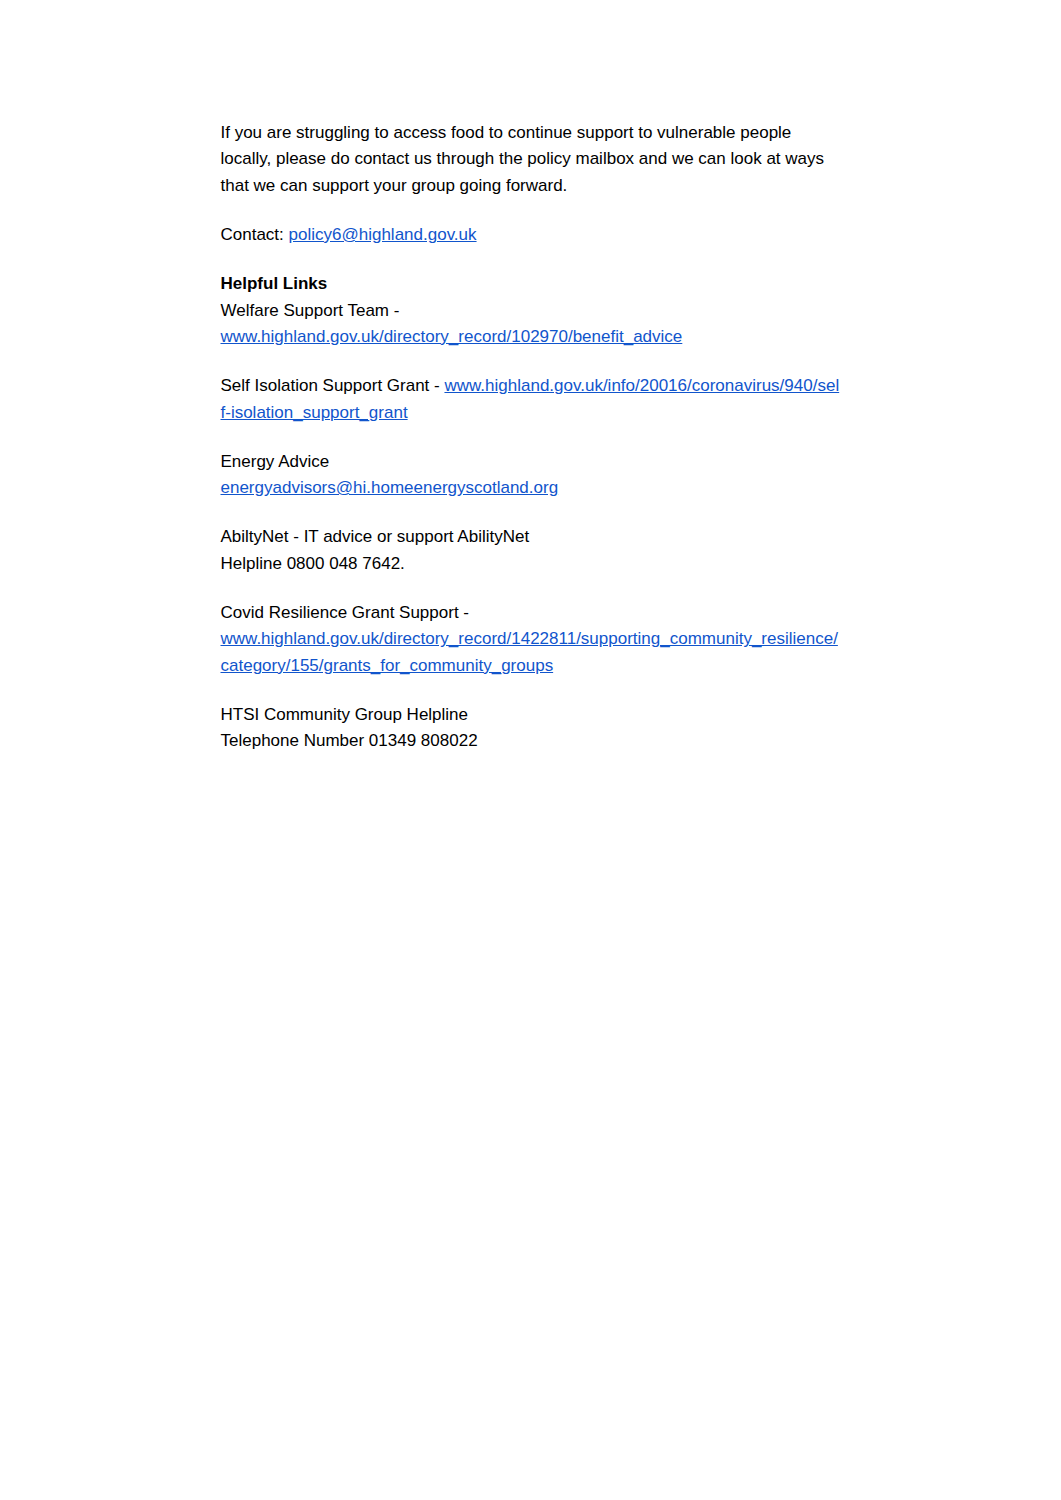If you are struggling to access food to continue support to vulnerable people locally, please do contact us through the policy mailbox and we can look at ways that we can support your group going forward.
Contact: policy6@highland.gov.uk
Helpful Links
Welfare Support Team -
www.highland.gov.uk/directory_record/102970/benefit_advice
Self Isolation Support Grant - www.highland.gov.uk/info/20016/coronavirus/940/self-isolation_support_grant
Energy Advice
energyadvisors@hi.homeenergyscotland.org
AbiltyNet - IT advice or support AbilityNet
Helpline 0800 048 7642.
Covid Resilience Grant Support -
www.highland.gov.uk/directory_record/1422811/supporting_community_resilience/category/155/grants_for_community_groups
HTSI Community Group Helpline
Telephone Number 01349 808022